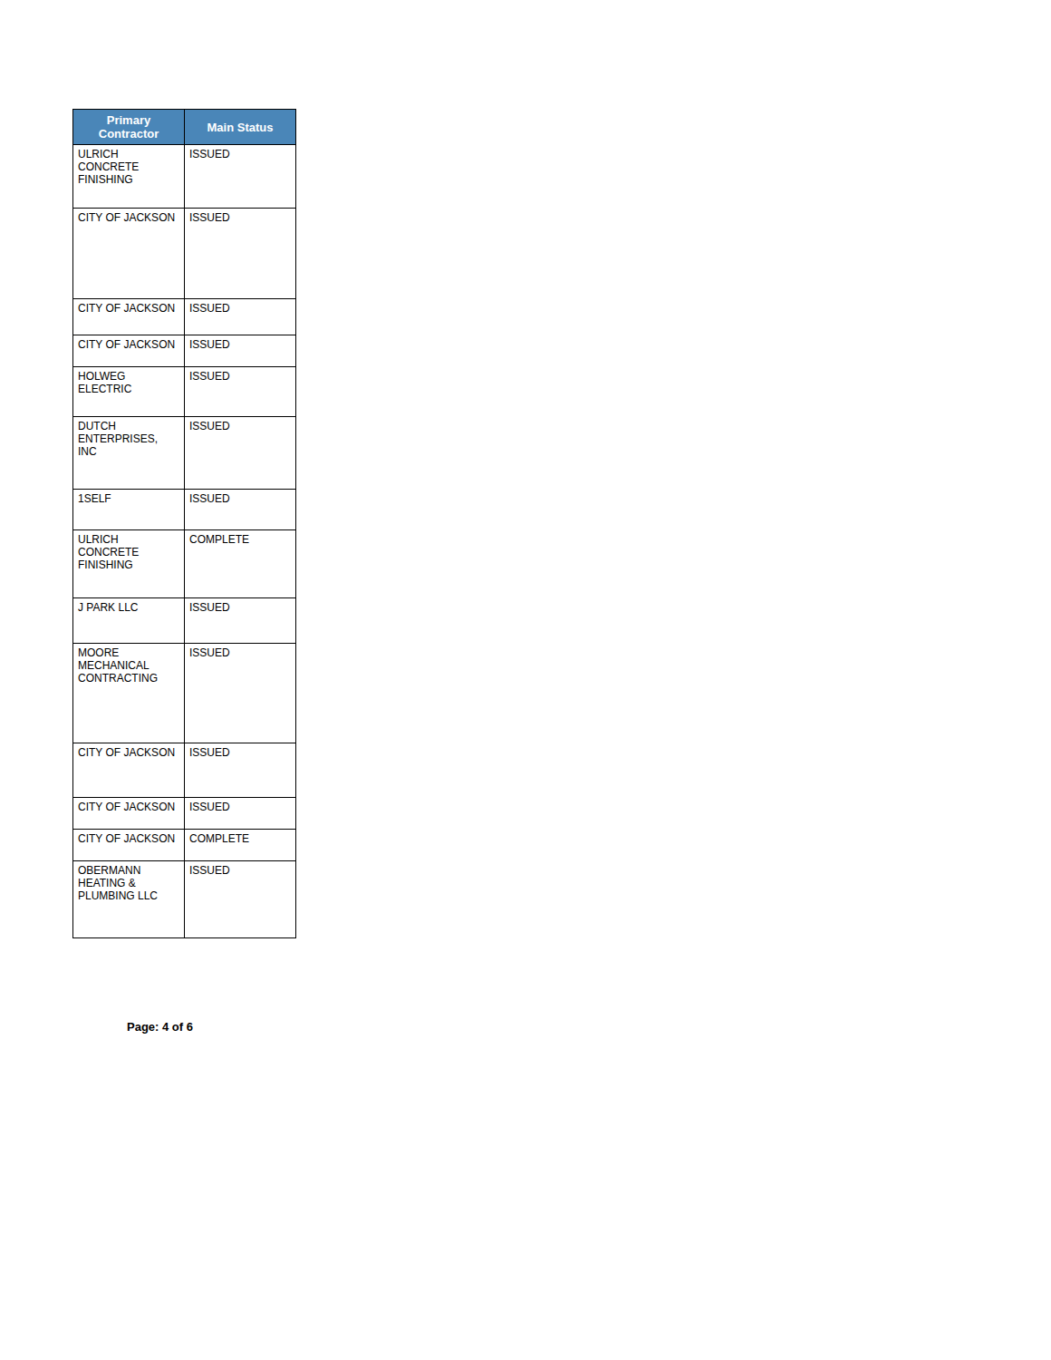| Primary Contractor | Main Status |
| --- | --- |
| ULRICH CONCRETE FINISHING | ISSUED |
| CITY OF JACKSON | ISSUED |
| CITY OF JACKSON | ISSUED |
| CITY OF JACKSON | ISSUED |
| HOLWEG ELECTRIC | ISSUED |
| DUTCH ENTERPRISES, INC | ISSUED |
| 1SELF | ISSUED |
| ULRICH CONCRETE FINISHING | COMPLETE |
| J PARK LLC | ISSUED |
| MOORE MECHANICAL CONTRACTING | ISSUED |
| CITY OF JACKSON | ISSUED |
| CITY OF JACKSON | ISSUED |
| CITY OF JACKSON | COMPLETE |
| OBERMANN HEATING & PLUMBING LLC | ISSUED |
Page: 4 of 6